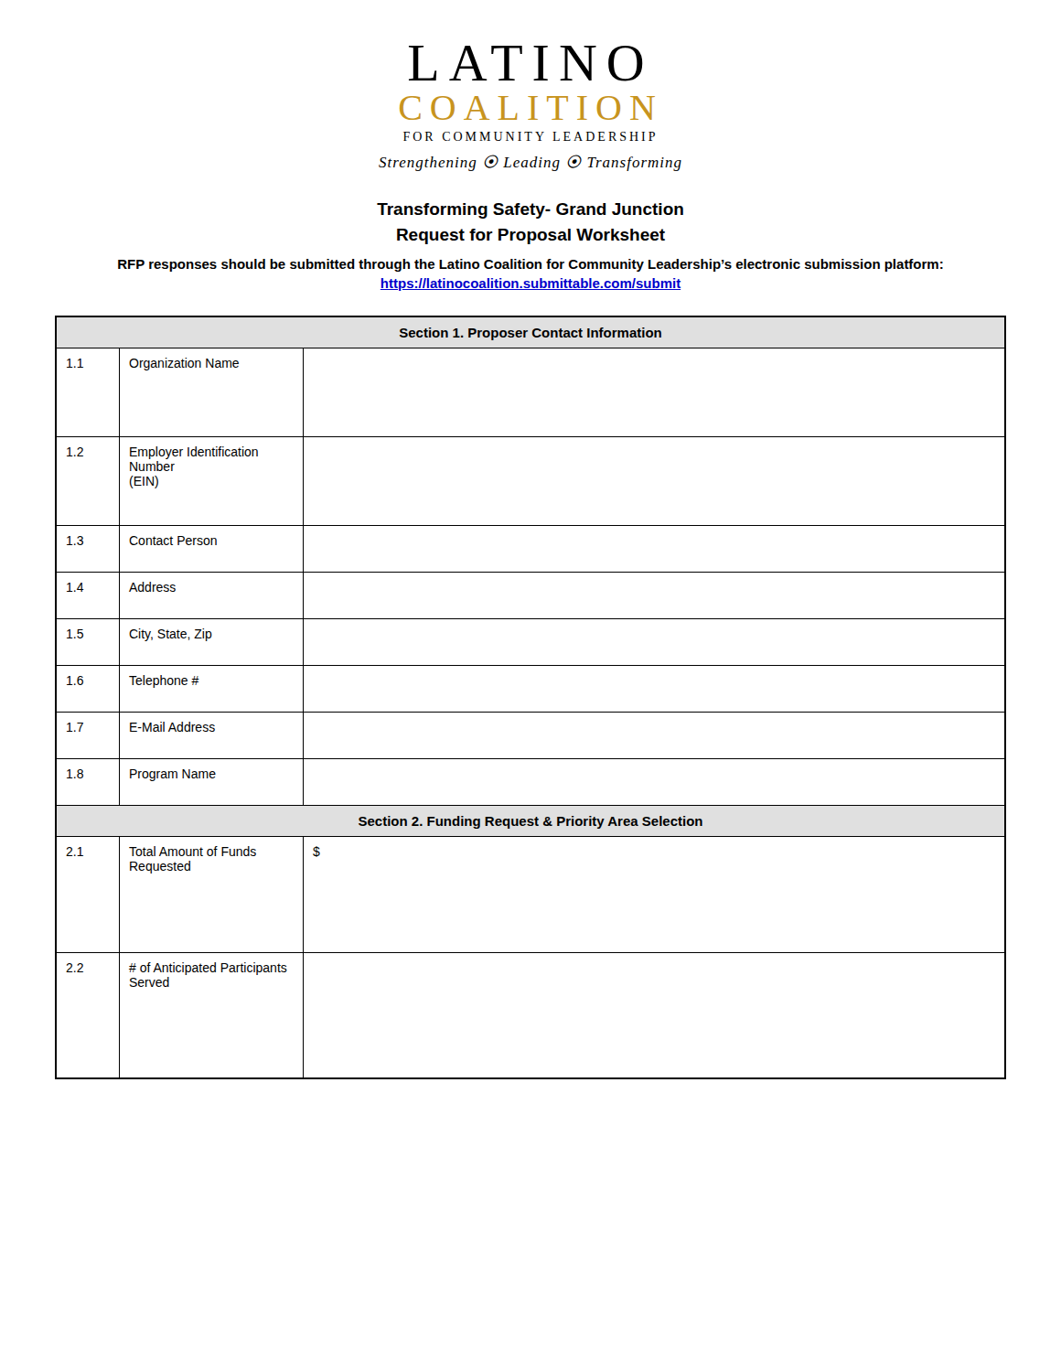LATINO
COALITION
FOR COMMUNITY LEADERSHIP
Strengthening ⦿ Leading ⦿ Transforming
Transforming Safety- Grand Junction
Request for Proposal Worksheet
RFP responses should be submitted through the Latino Coalition for Community Leadership’s electronic submission platform: https://latinocoalition.submittable.com/submit
| Section 1. Proposer Contact Information |
| 1.1 | Organization Name | |
| 1.2 | Employer Identification Number (EIN) | |
| 1.3 | Contact Person | |
| 1.4 | Address | |
| 1.5 | City, State, Zip | |
| 1.6 | Telephone # | |
| 1.7 | E-Mail Address | |
| 1.8 | Program Name | |
| Section 2. Funding Request & Priority Area Selection |
| 2.1 | Total Amount of Funds Requested | $ |
| 2.2 | # of Anticipated Participants Served | |